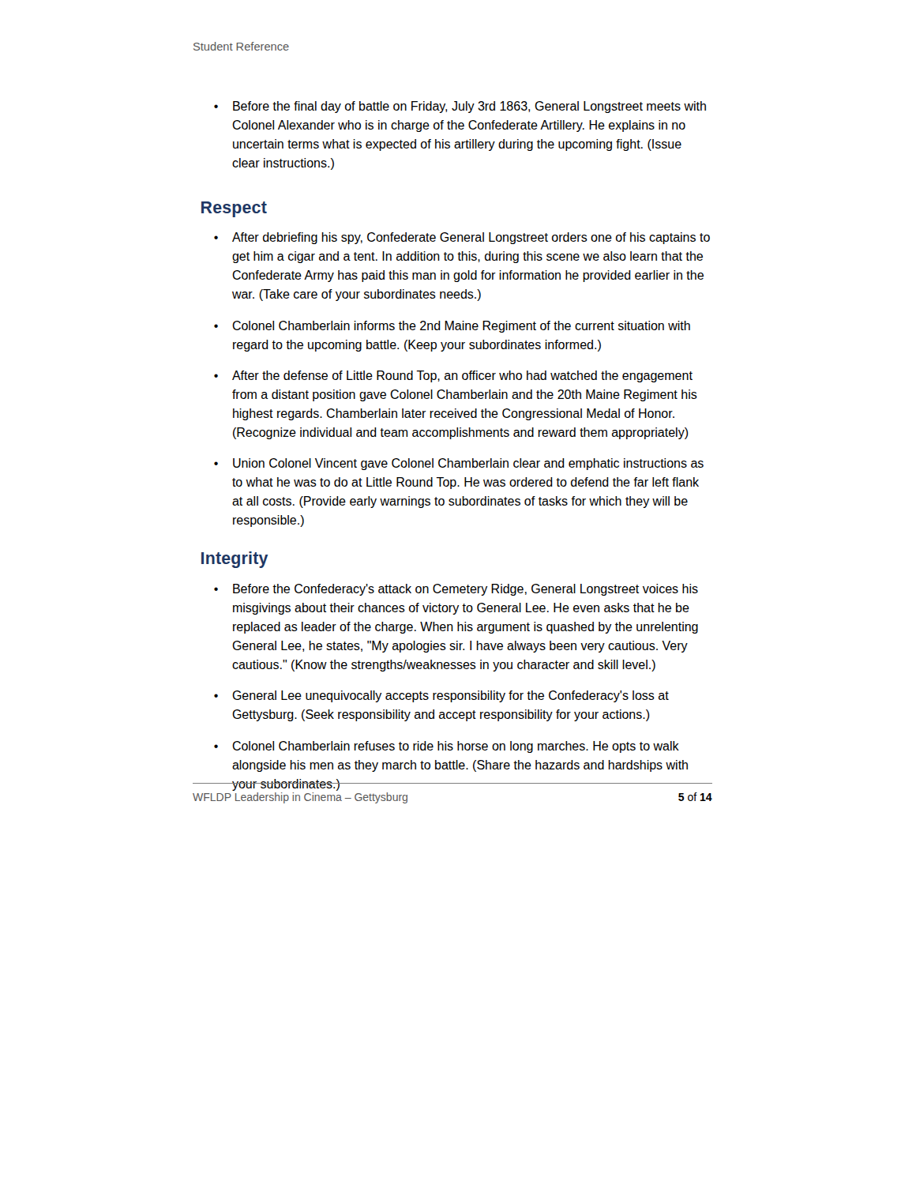Student Reference
Before the final day of battle on Friday, July 3rd 1863, General Longstreet meets with Colonel Alexander who is in charge of the Confederate Artillery. He explains in no uncertain terms what is expected of his artillery during the upcoming fight. (Issue clear instructions.)
Respect
After debriefing his spy, Confederate General Longstreet orders one of his captains to get him a cigar and a tent. In addition to this, during this scene we also learn that the Confederate Army has paid this man in gold for information he provided earlier in the war. (Take care of your subordinates needs.)
Colonel Chamberlain informs the 2nd Maine Regiment of the current situation with regard to the upcoming battle. (Keep your subordinates informed.)
After the defense of Little Round Top, an officer who had watched the engagement from a distant position gave Colonel Chamberlain and the 20th Maine Regiment his highest regards. Chamberlain later received the Congressional Medal of Honor. (Recognize individual and team accomplishments and reward them appropriately)
Union Colonel Vincent gave Colonel Chamberlain clear and emphatic instructions as to what he was to do at Little Round Top. He was ordered to defend the far left flank at all costs. (Provide early warnings to subordinates of tasks for which they will be responsible.)
Integrity
Before the Confederacy's attack on Cemetery Ridge, General Longstreet voices his misgivings about their chances of victory to General Lee. He even asks that he be replaced as leader of the charge. When his argument is quashed by the unrelenting General Lee, he states, "My apologies sir. I have always been very cautious. Very cautious." (Know the strengths/weaknesses in you character and skill level.)
General Lee unequivocally accepts responsibility for the Confederacy's loss at Gettysburg. (Seek responsibility and accept responsibility for your actions.)
Colonel Chamberlain refuses to ride his horse on long marches. He opts to walk alongside his men as they march to battle. (Share the hazards and hardships with your subordinates.)
WFLDP Leadership in Cinema – Gettysburg 5 of 14